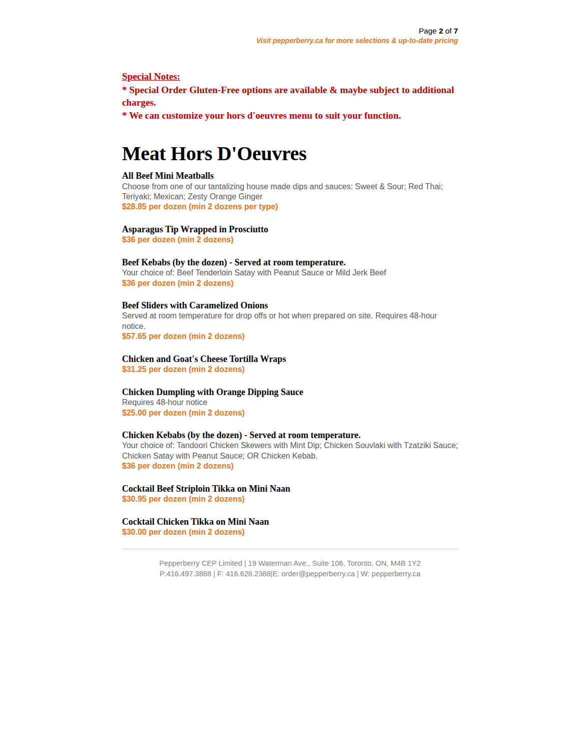Page 2 of 7
Visit pepperberry.ca for more selections & up-to-date pricing
Special Notes:
* Special Order Gluten-Free options are available & maybe subject to additional charges.
* We can customize your hors d'oeuvres menu to suit your function.
Meat Hors D'Oeuvres
All Beef Mini Meatballs
Choose from one of our tantalizing house made dips and sauces: Sweet & Sour; Red Thai; Teriyaki; Mexican; Zesty Orange Ginger
$28.85 per dozen (min 2 dozens per type)
Asparagus Tip Wrapped in Prosciutto
$36 per dozen (min 2 dozens)
Beef Kebabs (by the dozen) - Served at room temperature.
Your choice of: Beef Tenderloin Satay with Peanut Sauce or Mild Jerk Beef
$36 per dozen (min 2 dozens)
Beef Sliders with Caramelized Onions
Served at room temperature for drop offs or hot when prepared on site. Requires 48-hour notice.
$57.65 per dozen (min 2 dozens)
Chicken and Goat's Cheese Tortilla Wraps
$31.25 per dozen (min 2 dozens)
Chicken Dumpling with Orange Dipping Sauce
Requires 48-hour notice
$25.00 per dozen (min 2 dozens)
Chicken Kebabs (by the dozen) - Served at room temperature.
Your choice of: Tandoori Chicken Skewers with Mint Dip; Chicken Souvlaki with Tzatziki Sauce; Chicken Satay with Peanut Sauce; OR Chicken Kebab.
$36 per dozen (min 2 dozens)
Cocktail Beef Striploin Tikka on Mini Naan
$30.95 per dozen (min 2 dozens)
Cocktail Chicken Tikka on Mini Naan
$30.00 per dozen (min 2 dozens)
Pepperberry CEP Limited | 19 Waterman Ave., Suite 106, Toronto, ON, M4B 1Y2
P:416.497.3888 | F: 416.628.2388|E: order@pepperberry.ca | W: pepperberry.ca